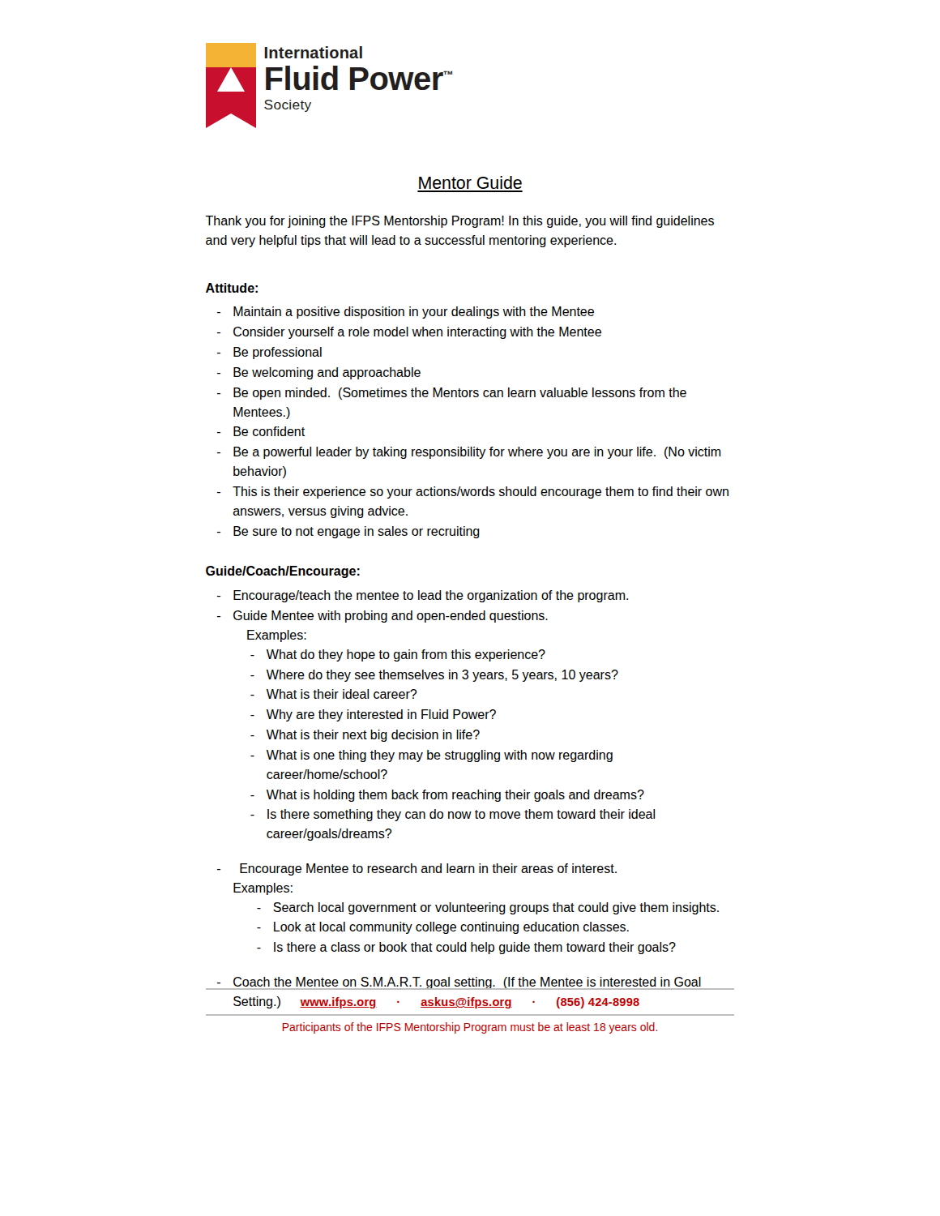International
Fluid Power™
Society
Mentor Guide
Thank you for joining the IFPS Mentorship Program! In this guide, you will find guidelines and very helpful tips that will lead to a successful mentoring experience.
Attitude:
Maintain a positive disposition in your dealings with the Mentee
Consider yourself a role model when interacting with the Mentee
Be professional
Be welcoming and approachable
Be open minded. (Sometimes the Mentors can learn valuable lessons from the Mentees.)
Be confident
Be a powerful leader by taking responsibility for where you are in your life. (No victim behavior)
This is their experience so your actions/words should encourage them to find their own answers, versus giving advice.
Be sure to not engage in sales or recruiting
Guide/Coach/Encourage:
Encourage/teach the mentee to lead the organization of the program.
Guide Mentee with probing and open-ended questions.
Examples:
What do they hope to gain from this experience?
Where do they see themselves in 3 years, 5 years, 10 years?
What is their ideal career?
Why are they interested in Fluid Power?
What is their next big decision in life?
What is one thing they may be struggling with now regarding career/home/school?
What is holding them back from reaching their goals and dreams?
Is there something they can do now to move them toward their ideal career/goals/dreams?
Encourage Mentee to research and learn in their areas of interest.
Examples:
Search local government or volunteering groups that could give them insights.
Look at local community college continuing education classes.
Is there a class or book that could help guide them toward their goals?
Coach the Mentee on S.M.A.R.T. goal setting. (If the Mentee is interested in Goal Setting.)
www.ifps.org · askus@ifps.org · (856) 424-8998
Participants of the IFPS Mentorship Program must be at least 18 years old.